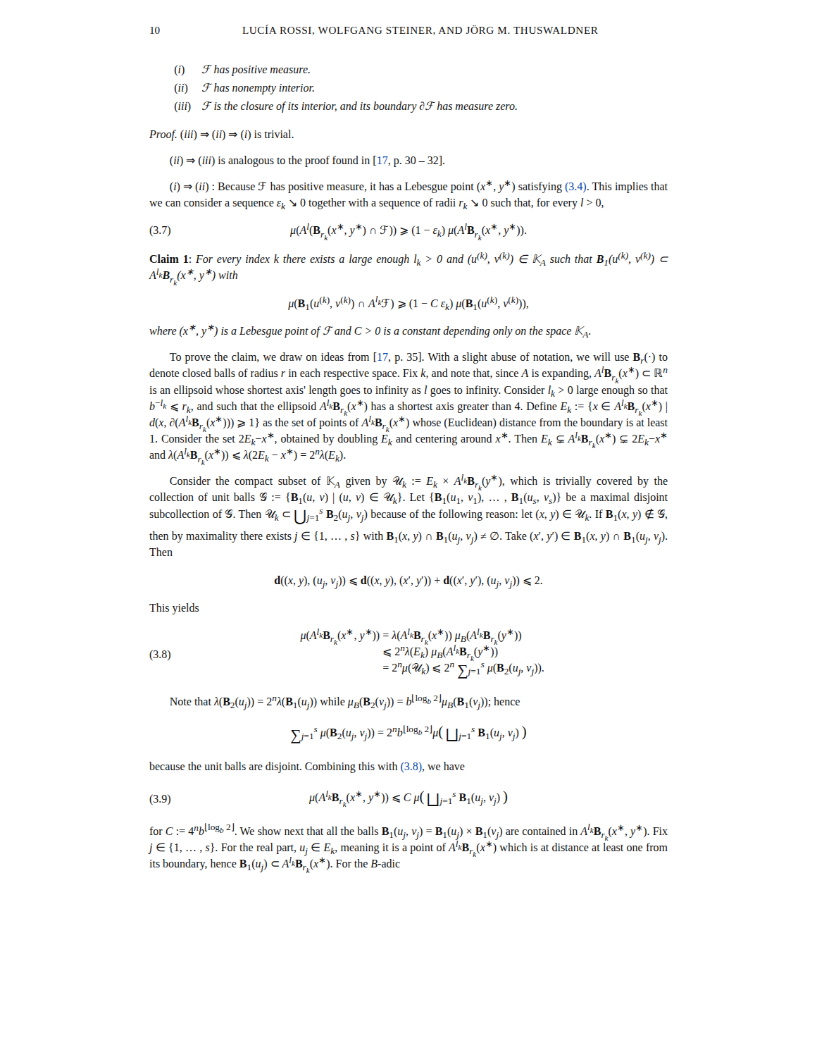10 LUCÍA ROSSI, WOLFGANG STEINER, AND JÖRG M. THUSWALDNER
(i) ℱ has positive measure.
(ii) ℱ has nonempty interior.
(iii) ℱ is the closure of its interior, and its boundary ∂ℱ has measure zero.
Proof. (iii) ⇒ (ii) ⇒ (i) is trivial.
(ii) ⇒ (iii) is analogous to the proof found in [17, p. 30 – 32].
(i) ⇒ (ii) : Because ℱ has positive measure, it has a Lebesgue point (x∗, y∗) satisfying (3.4). This implies that we can consider a sequence εk ↘ 0 together with a sequence of radii rk ↘ 0 such that, for every l > 0,
(3.7) μ(Al(Brk(x∗, y∗) ∩ ℱ)) ⩾ (1 − εk) μ(Al Brk(x∗, y∗)).
Claim 1: For every index k there exists a large enough lk > 0 and (u(k), v(k)) ∈ 𝕂A such that B1(u(k), v(k)) ⊂ AlkBrk(x∗, y∗) with
μ(B1(u(k), v(k)) ∩ Alk ℱ) ⩾ (1 − C εk) μ(B1(u(k), v(k))),
where (x∗, y∗) is a Lebesgue point of ℱ and C > 0 is a constant depending only on the space 𝕂A.
To prove the claim, we draw on ideas from [17, p. 35]. With a slight abuse of notation, we will use Br(·) to denote closed balls of radius r in each respective space. Fix k, and note that, since A is expanding, Al Brk(x∗) ⊂ ℝn is an ellipsoid whose shortest axis' length goes to infinity as l goes to infinity. Consider lk > 0 large enough so that b−lk ⩽ rk, and such that the ellipsoid Alk Brk(x∗) has a shortest axis greater than 4. Define Ek := {x ∈ Alk Brk(x∗) | d(x, ∂(Alk Brk(x∗))) ⩾ 1} as the set of points of Alk Brk(x∗) whose (Euclidean) distance from the boundary is at least 1. Consider the set 2Ek−x∗, obtained by doubling Ek and centering around x∗. Then Ek ⊊ Alk Brk(x∗) ⊊ 2Ek−x∗ and λ(Alk Brk(x∗)) ⩽ λ(2Ek − x∗) = 2nλ(Ek).
Consider the compact subset of 𝕂A given by 𝒰k := Ek × Alk Brk(y∗), which is trivially covered by the collection of unit balls 𝒢 := {B1(u, v) | (u, v) ∈ 𝒰k}. Let {B1(u1, v1), … , B1(us, vs)} be a maximal disjoint subcollection of 𝒢. Then 𝒰k ⊂ ⋃j=1s B2(uj, vj) because of the following reason: let (x, y) ∈ 𝒰k. If B1(x, y) ∉ 𝒢, then by maximality there exists j ∈ {1, … , s} with B1(x, y) ∩ B1(uj, vj) ≠ ∅. Take (x′, y′) ∈ B1(x, y) ∩ B1(uj, vj). Then
d((x, y), (uj, vj)) ⩽ d((x, y), (x′, y′)) + d((x′, y′), (uj, vj)) ⩽ 2.
This yields
(3.8) μ(Alk Brk(x∗, y∗)) = λ(Alk Brk(x∗)) μB(Alk Brk(y∗)) ⩽ 2nλ(Ek) μB(Alk Brk(y∗)) = 2nμ(𝒰k) ⩽ 2n ∑j=1s μ(B2(uj, vj)).
Note that λ(B2(uj)) = 2nλ(B1(uj)) while μB(B2(vj)) = b⌊logb 2⌋μB(B1(vj)); hence
∑j=1s μ(B2(uj, vj)) = 2nb⌊logb 2⌋μ( ⨆j=1s B1(uj, vj) )
because the unit balls are disjoint. Combining this with (3.8), we have
(3.9) μ(Alk Brk(x∗, y∗)) ⩽ C μ( ⨆j=1s B1(uj, vj) )
for C := 4nb⌊logb 2⌋. We show next that all the balls B1(uj, vj) = B1(uj) × B1(vj) are contained in Alk Brk(x∗, y∗). Fix j ∈ {1, … , s}. For the real part, uj ∈ Ek, meaning it is a point of Alk Brk(x∗) which is at distance at least one from its boundary, hence B1(uj) ⊂ Alk Brk(x∗). For the B-adic